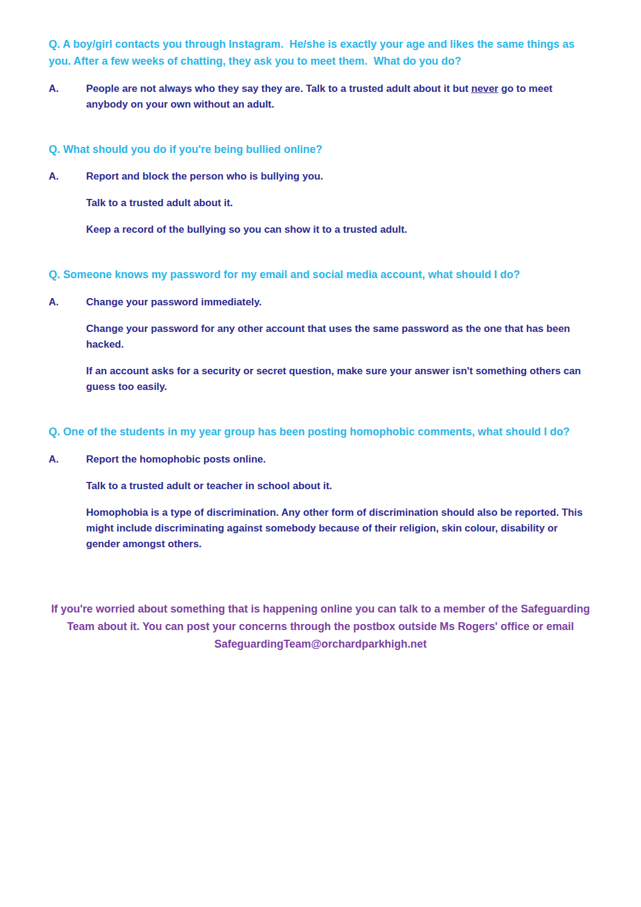Q. A boy/girl contacts you through Instagram. He/she is exactly your age and likes the same things as you. After a few weeks of chatting, they ask you to meet them. What do you do?
A.
People are not always who they say they are. Talk to a trusted adult about it but never go to meet anybody on your own without an adult.
Q. What should you do if you're being bullied online?
A.
Report and block the person who is bullying you.
Talk to a trusted adult about it.
Keep a record of the bullying so you can show it to a trusted adult.
Q. Someone knows my password for my email and social media account, what should I do?
A.
Change your password immediately.
Change your password for any other account that uses the same password as the one that has been hacked.
If an account asks for a security or secret question, make sure your answer isn't something others can guess too easily.
Q. One of the students in my year group has been posting homophobic comments, what should I do?
A.
Report the homophobic posts online.
Talk to a trusted adult or teacher in school about it.
Homophobia is a type of discrimination. Any other form of discrimination should also be reported. This might include discriminating against somebody because of their religion, skin colour, disability or gender amongst others.
If you're worried about something that is happening online you can talk to a member of the Safeguarding Team about it. You can post your concerns through the postbox outside Ms Rogers' office or email SafeguardingTeam@orchardparkhigh.net